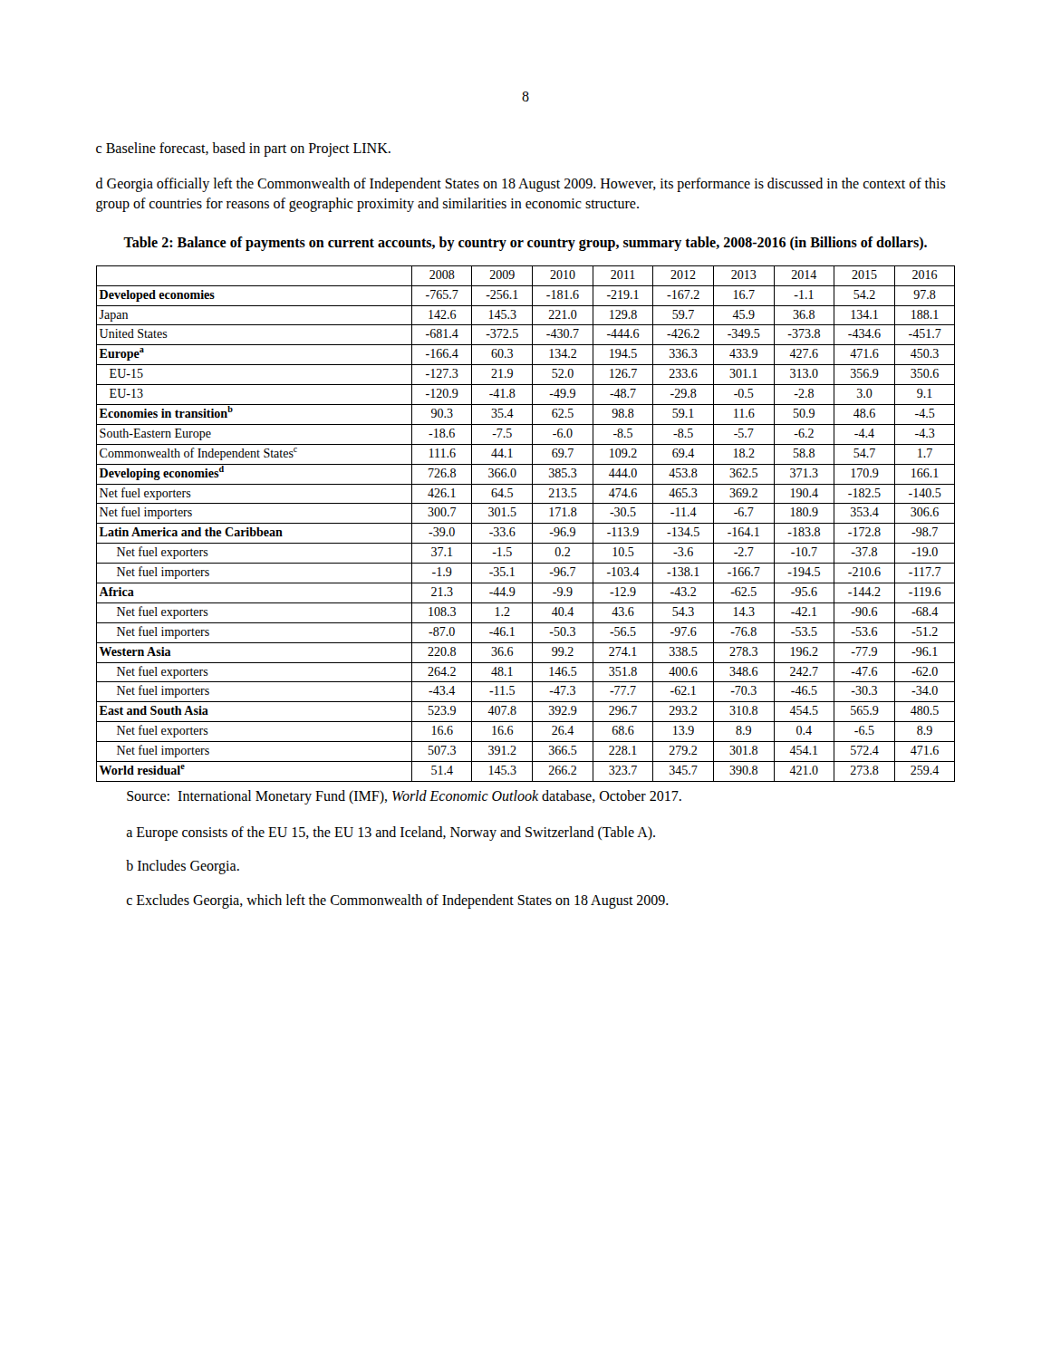8
c Baseline forecast, based in part on Project LINK.
d Georgia officially left the Commonwealth of Independent States on 18 August 2009. However, its performance is discussed in the context of this group of countries for reasons of geographic proximity and similarities in economic structure.
Table 2: Balance of payments on current accounts, by country or country group, summary table, 2008-2016 (in Billions of dollars).
| | 2008 | 2009 | 2010 | 2011 | 2012 | 2013 | 2014 | 2015 | 2016 |
| Developed economies | -765.7 | -256.1 | -181.6 | -219.1 | -167.2 | 16.7 | -1.1 | 54.2 | 97.8 |
| Japan | 142.6 | 145.3 | 221.0 | 129.8 | 59.7 | 45.9 | 36.8 | 134.1 | 188.1 |
| United States | -681.4 | -372.5 | -430.7 | -444.6 | -426.2 | -349.5 | -373.8 | -434.6 | -451.7 |
| Europe a | -166.4 | 60.3 | 134.2 | 194.5 | 336.3 | 433.9 | 427.6 | 471.6 | 450.3 |
| EU-15 | -127.3 | 21.9 | 52.0 | 126.7 | 233.6 | 301.1 | 313.0 | 356.9 | 350.6 |
| EU-13 | -120.9 | -41.8 | -49.9 | -48.7 | -29.8 | -0.5 | -2.8 | 3.0 | 9.1 |
| Economies in transition b | 90.3 | 35.4 | 62.5 | 98.8 | 59.1 | 11.6 | 50.9 | 48.6 | -4.5 |
| South-Eastern Europe | -18.6 | -7.5 | -6.0 | -8.5 | -8.5 | -5.7 | -6.2 | -4.4 | -4.3 |
| Commonwealth of Independent States c | 111.6 | 44.1 | 69.7 | 109.2 | 69.4 | 18.2 | 58.8 | 54.7 | 1.7 |
| Developing economies d | 726.8 | 366.0 | 385.3 | 444.0 | 453.8 | 362.5 | 371.3 | 170.9 | 166.1 |
| Net fuel exporters | 426.1 | 64.5 | 213.5 | 474.6 | 465.3 | 369.2 | 190.4 | -182.5 | -140.5 |
| Net fuel importers | 300.7 | 301.5 | 171.8 | -30.5 | -11.4 | -6.7 | 180.9 | 353.4 | 306.6 |
| Latin America and the Caribbean | -39.0 | -33.6 | -96.9 | -113.9 | -134.5 | -164.1 | -183.8 | -172.8 | -98.7 |
| Net fuel exporters | 37.1 | -1.5 | 0.2 | 10.5 | -3.6 | -2.7 | -10.7 | -37.8 | -19.0 |
| Net fuel importers | -1.9 | -35.1 | -96.7 | -103.4 | -138.1 | -166.7 | -194.5 | -210.6 | -117.7 |
| Africa | 21.3 | -44.9 | -9.9 | -12.9 | -43.2 | -62.5 | -95.6 | -144.2 | -119.6 |
| Net fuel exporters | 108.3 | 1.2 | 40.4 | 43.6 | 54.3 | 14.3 | -42.1 | -90.6 | -68.4 |
| Net fuel importers | -87.0 | -46.1 | -50.3 | -56.5 | -97.6 | -76.8 | -53.5 | -53.6 | -51.2 |
| Western Asia | 220.8 | 36.6 | 99.2 | 274.1 | 338.5 | 278.3 | 196.2 | -77.9 | -96.1 |
| Net fuel exporters | 264.2 | 48.1 | 146.5 | 351.8 | 400.6 | 348.6 | 242.7 | -47.6 | -62.0 |
| Net fuel importers | -43.4 | -11.5 | -47.3 | -77.7 | -62.1 | -70.3 | -46.5 | -30.3 | -34.0 |
| East and South Asia | 523.9 | 407.8 | 392.9 | 296.7 | 293.2 | 310.8 | 454.5 | 565.9 | 480.5 |
| Net fuel exporters | 16.6 | 16.6 | 26.4 | 68.6 | 13.9 | 8.9 | 0.4 | -6.5 | 8.9 |
| Net fuel importers | 507.3 | 391.2 | 366.5 | 228.1 | 279.2 | 301.8 | 454.1 | 572.4 | 471.6 |
| World residual e | 51.4 | 145.3 | 266.2 | 323.7 | 345.7 | 390.8 | 421.0 | 273.8 | 259.4 |
Source: International Monetary Fund (IMF), World Economic Outlook database, October 2017.
a Europe consists of the EU 15, the EU 13 and Iceland, Norway and Switzerland (Table A).
b Includes Georgia.
c Excludes Georgia, which left the Commonwealth of Independent States on 18 August 2009.